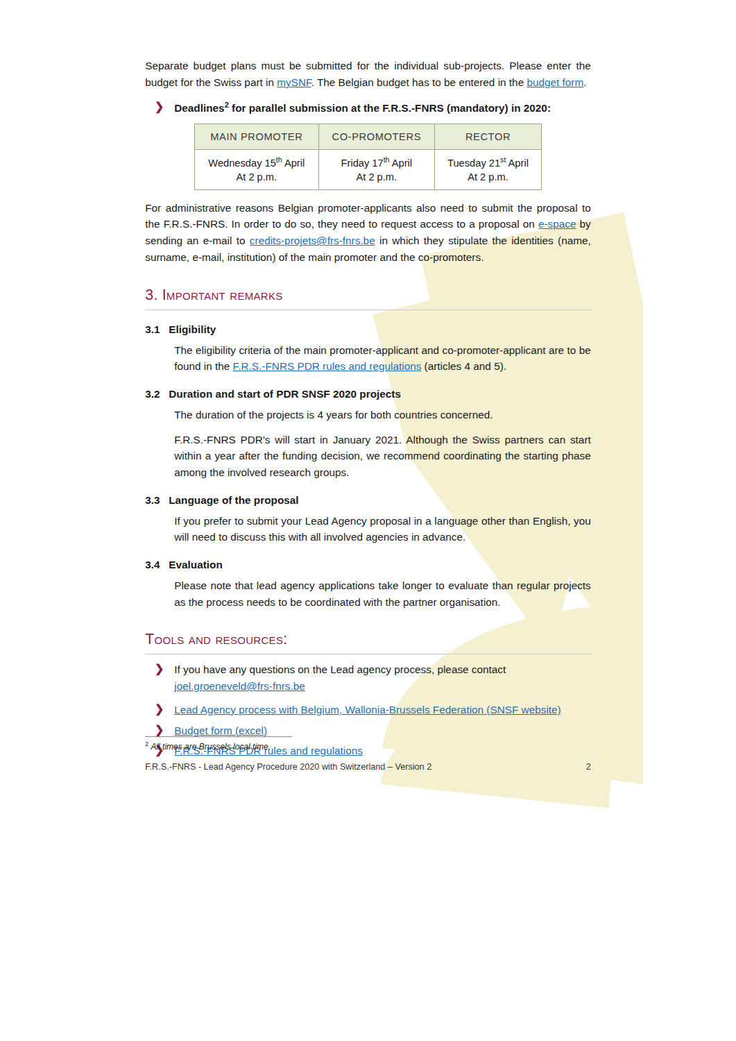Separate budget plans must be submitted for the individual sub-projects. Please enter the budget for the Swiss part in mySNF. The Belgian budget has to be entered in the budget form.
Deadlines2 for parallel submission at the F.R.S.-FNRS (mandatory) in 2020:
| Main promoter | Co-promoters | Rector |
| --- | --- | --- |
| Wednesday 15 th April At 2 p.m. | Friday 17 th April At 2 p.m. | Tuesday 21 st April At 2 p.m. |
For administrative reasons Belgian promoter-applicants also need to submit the proposal to the F.R.S.-FNRS. In order to do so, they need to request access to a proposal on e-space by sending an e-mail to credits-projets@frs-fnrs.be in which they stipulate the identities (name, surname, e-mail, institution) of the main promoter and the co-promoters.
3. Important remarks
3.1 Eligibility
The eligibility criteria of the main promoter-applicant and co-promoter-applicant are to be found in the F.R.S.-FNRS PDR rules and regulations (articles 4 and 5).
3.2 Duration and start of PDR SNSF 2020 projects
The duration of the projects is 4 years for both countries concerned.
F.R.S.-FNRS PDR's will start in January 2021. Although the Swiss partners can start within a year after the funding decision, we recommend coordinating the starting phase among the involved research groups.
3.3 Language of the proposal
If you prefer to submit your Lead Agency proposal in a language other than English, you will need to discuss this with all involved agencies in advance.
3.4 Evaluation
Please note that lead agency applications take longer to evaluate than regular projects as the process needs to be coordinated with the partner organisation.
Tools and resources:
If you have any questions on the Lead agency process, please contact joel.groeneveld@frs-fnrs.be
Lead Agency process with Belgium, Wallonia-Brussels Federation (SNSF website)
Budget form (excel)
F.R.S.-FNRS PDR rules and regulations
2 All times are Brussels local time.
F.R.S.-FNRS - Lead Agency Procedure 2020 with Switzerland – Version 2
2